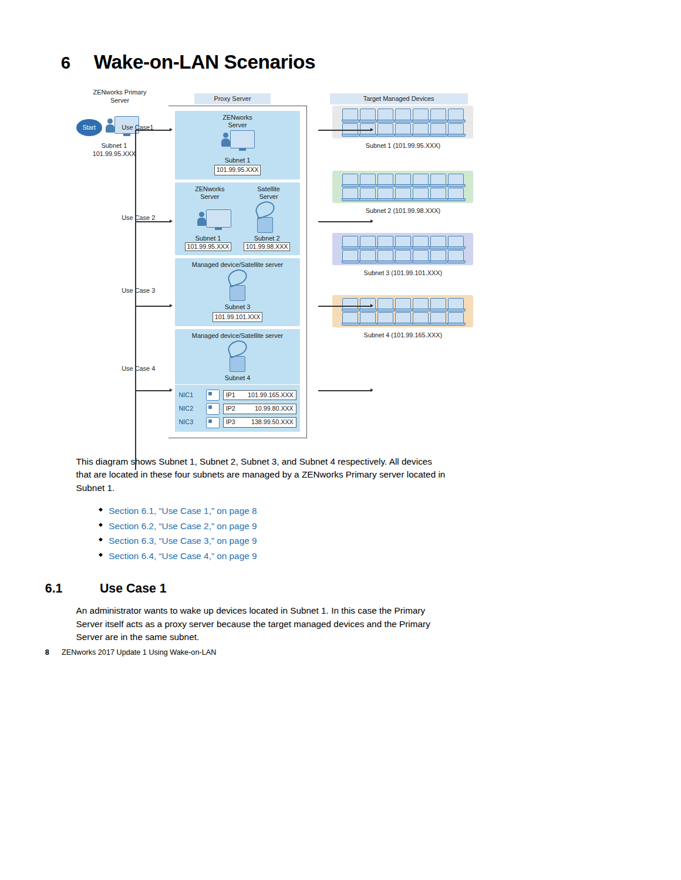6
Wake-on-LAN Scenarios
ZENworks Primary
Server
Proxy Server
Target Managed Devices
Start
Subnet 1
101.99.95.XXX
Use Case1
ZENworks
Server
Subnet 1
101.99.95.XXX
Use Case 2
ZENworks
Server Satellite
Server
Subnet 1 Subnet 2
101.99.95.XXX 101.99.98.XXX
Use Case 3
Managed device/Satellite server
Subnet 3
101.99.101.XXX
Use Case 4
Managed device/Satellite server
Subnet 4
NIC1 IP1101.99.165.XXX
NIC2 IP210.99.80.XXX
NIC3 IP3138.99.50.XXX
Subnet 1 (101.99.95.XXX)
Subnet 2 (101.99.98.XXX)
Subnet 3 (101.99.101.XXX)
Subnet 4 (101.99.165.XXX)
This diagram shows Subnet 1, Subnet 2, Subnet 3, and Subnet 4 respectively. All devices that are located in these four subnets are managed by a ZENworks Primary server located in Subnet 1.
Section 6.1, “Use Case 1,” on page 8
Section 6.2, “Use Case 2,” on page 9
Section 6.3, “Use Case 3,” on page 9
Section 6.4, “Use Case 4,” on page 9
6.1 Use Case 1
An administrator wants to wake up devices located in Subnet 1. In this case the Primary Server itself acts as a proxy server because the target managed devices and the Primary Server are in the same subnet.
8 ZENworks 2017 Update 1 Using Wake-on-LAN